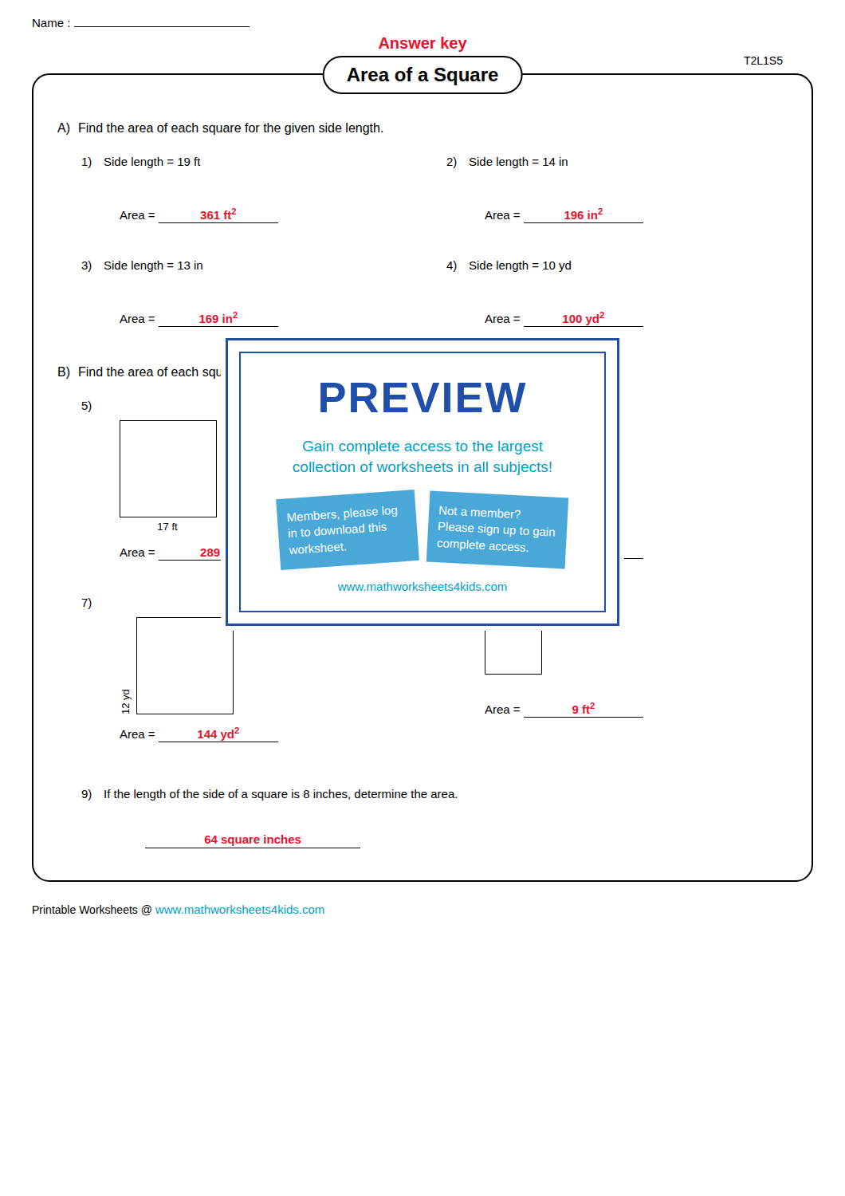Name :
Answer key
Area of a Square
T2L1S5
A) Find the area of each square for the given side length.
| 1) Side length = 19 ft Area = 361 ft 2 | 2) Side length = 14 in Area = 196 in 2 |
| 3) Side length = 13 in Area = 169 in 2 | 4) Side length = 10 yd Area = 100 yd 2 |
B) Find the area of each square.
| 5) 17 ft Area = 289 ft 2 | 6) Area = |
| 7) 12 yd Area = 144 yd 2 | 8) Area = 9 ft 2 |
9) If the length of the side of a square is 8 inches, determine the area.
64 square inches
PREVIEW
Gain complete access to the largest
collection of worksheets in all subjects!
Members, please log in to download this worksheet.
Not a member? Please sign up to gain complete access.
www.mathworksheets4kids.com
Printable Worksheets @ www.mathworksheets4kids.com